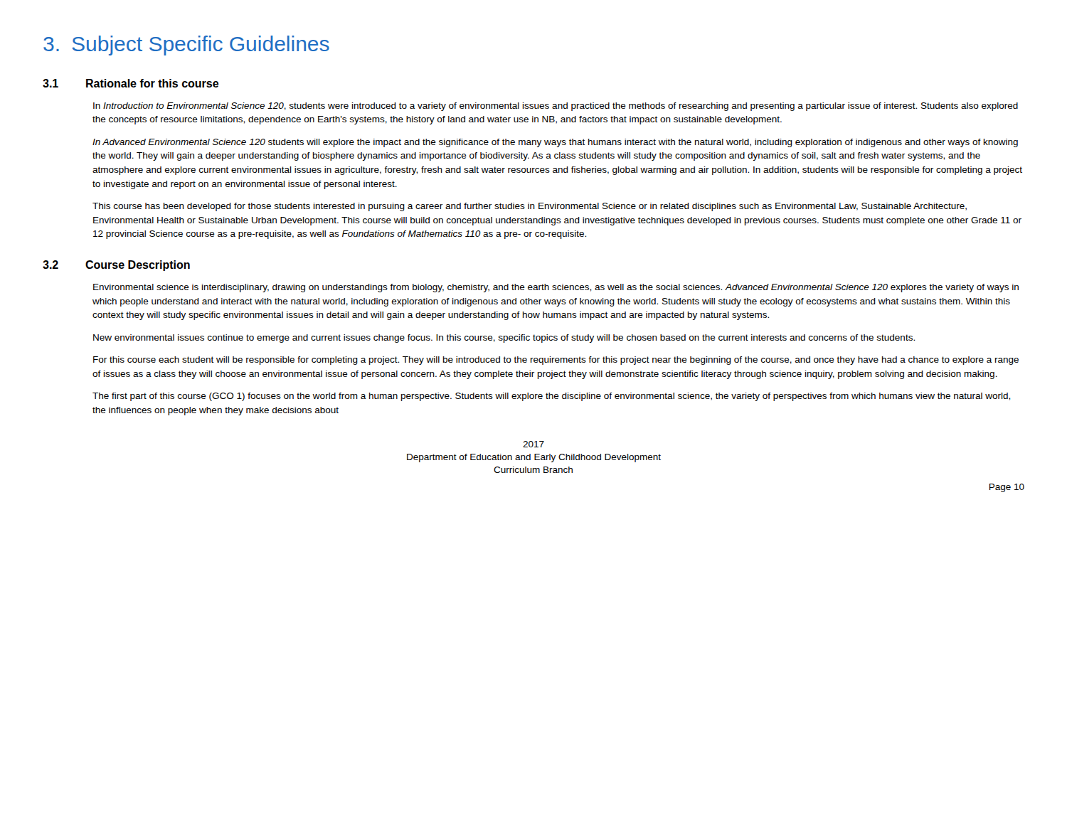3. Subject Specific Guidelines
3.1 Rationale for this course
In Introduction to Environmental Science 120, students were introduced to a variety of environmental issues and practiced the methods of researching and presenting a particular issue of interest. Students also explored the concepts of resource limitations, dependence on Earth's systems, the history of land and water use in NB, and factors that impact on sustainable development.
In Advanced Environmental Science 120 students will explore the impact and the significance of the many ways that humans interact with the natural world, including exploration of indigenous and other ways of knowing the world. They will gain a deeper understanding of biosphere dynamics and importance of biodiversity. As a class students will study the composition and dynamics of soil, salt and fresh water systems, and the atmosphere and explore current environmental issues in agriculture, forestry, fresh and salt water resources and fisheries, global warming and air pollution. In addition, students will be responsible for completing a project to investigate and report on an environmental issue of personal interest.
This course has been developed for those students interested in pursuing a career and further studies in Environmental Science or in related disciplines such as Environmental Law, Sustainable Architecture, Environmental Health or Sustainable Urban Development. This course will build on conceptual understandings and investigative techniques developed in previous courses. Students must complete one other Grade 11 or 12 provincial Science course as a pre-requisite, as well as Foundations of Mathematics 110 as a pre- or co-requisite.
3.2 Course Description
Environmental science is interdisciplinary, drawing on understandings from biology, chemistry, and the earth sciences, as well as the social sciences. Advanced Environmental Science 120 explores the variety of ways in which people understand and interact with the natural world, including exploration of indigenous and other ways of knowing the world. Students will study the ecology of ecosystems and what sustains them. Within this context they will study specific environmental issues in detail and will gain a deeper understanding of how humans impact and are impacted by natural systems.
New environmental issues continue to emerge and current issues change focus. In this course, specific topics of study will be chosen based on the current interests and concerns of the students.
For this course each student will be responsible for completing a project. They will be introduced to the requirements for this project near the beginning of the course, and once they have had a chance to explore a range of issues as a class they will choose an environmental issue of personal concern. As they complete their project they will demonstrate scientific literacy through science inquiry, problem solving and decision making.
The first part of this course (GCO 1) focuses on the world from a human perspective. Students will explore the discipline of environmental science, the variety of perspectives from which humans view the natural world, the influences on people when they make decisions about
2017
Department of Education and Early Childhood Development
Curriculum Branch
Page 10